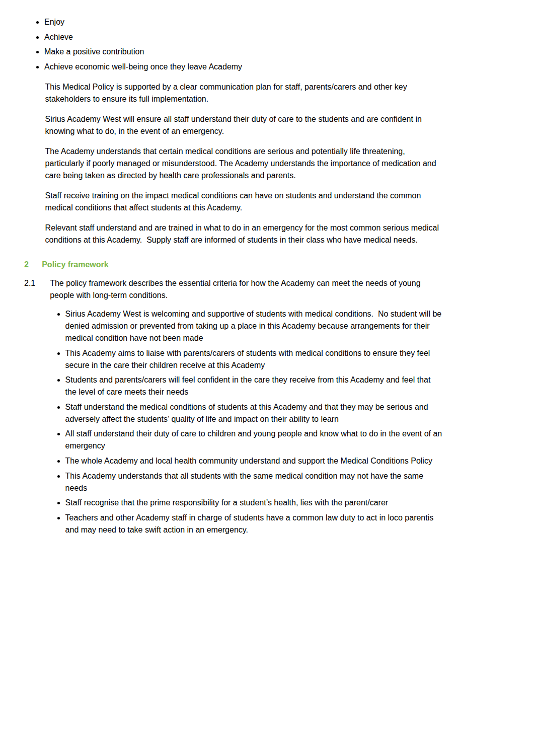Enjoy
Achieve
Make a positive contribution
Achieve economic well-being once they leave Academy
This Medical Policy is supported by a clear communication plan for staff, parents/carers and other key stakeholders to ensure its full implementation.
Sirius Academy West will ensure all staff understand their duty of care to the students and are confident in knowing what to do, in the event of an emergency.
The Academy understands that certain medical conditions are serious and potentially life threatening, particularly if poorly managed or misunderstood. The Academy understands the importance of medication and care being taken as directed by health care professionals and parents.
Staff receive training on the impact medical conditions can have on students and understand the common medical conditions that affect students at this Academy.
Relevant staff understand and are trained in what to do in an emergency for the most common serious medical conditions at this Academy. Supply staff are informed of students in their class who have medical needs.
2 Policy framework
2.1
The policy framework describes the essential criteria for how the Academy can meet the needs of young people with long-term conditions.
Sirius Academy West is welcoming and supportive of students with medical conditions. No student will be denied admission or prevented from taking up a place in this Academy because arrangements for their medical condition have not been made
This Academy aims to liaise with parents/carers of students with medical conditions to ensure they feel secure in the care their children receive at this Academy
Students and parents/carers will feel confident in the care they receive from this Academy and feel that the level of care meets their needs
Staff understand the medical conditions of students at this Academy and that they may be serious and adversely affect the students’ quality of life and impact on their ability to learn
All staff understand their duty of care to children and young people and know what to do in the event of an emergency
The whole Academy and local health community understand and support the Medical Conditions Policy
This Academy understands that all students with the same medical condition may not have the same needs
Staff recognise that the prime responsibility for a student’s health, lies with the parent/carer
Teachers and other Academy staff in charge of students have a common law duty to act in loco parentis and may need to take swift action in an emergency.